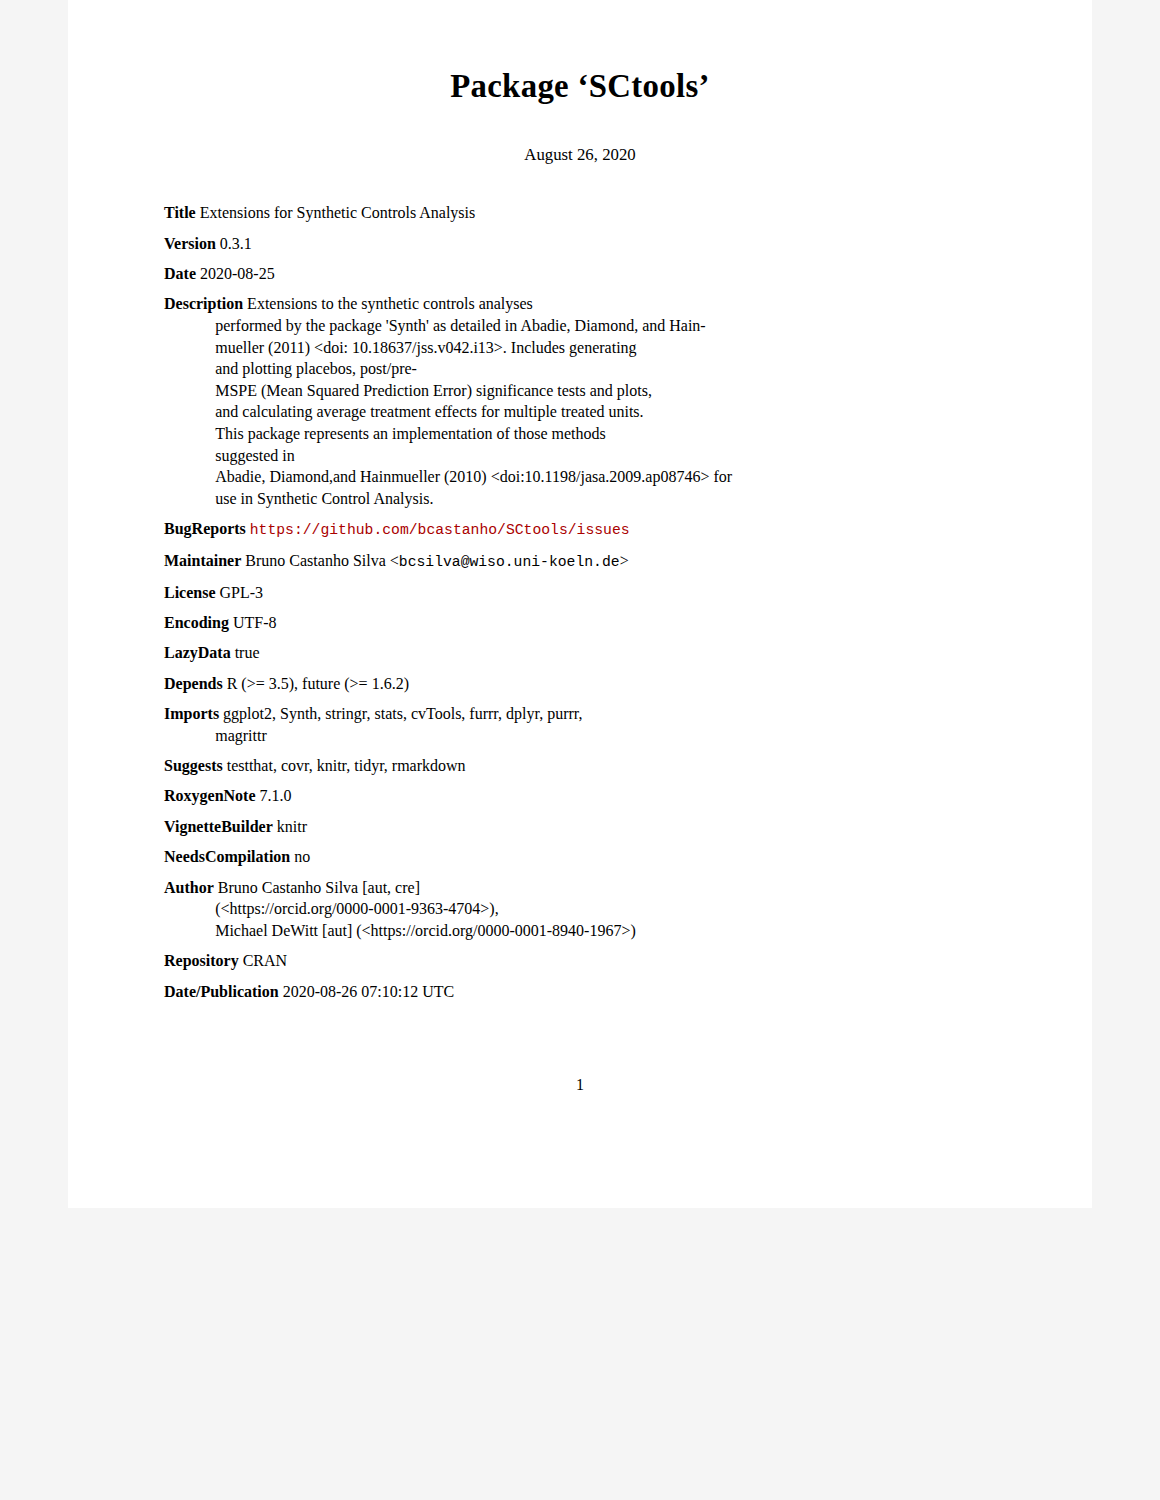Package ‘SCtools’
August 26, 2020
Title
Extensions for Synthetic Controls Analysis
Version
0.3.1
Date
2020-08-25
Description
Extensions to the synthetic controls analyses
performed by the package 'Synth' as detailed in Abadie, Diamond, and Hain-
mueller (2011) <doi: 10.18637/jss.v042.i13>. Includes generating
and plotting placebos, post/pre-
MSPE (Mean Squared Prediction Error) significance tests and plots,
and calculating average treatment effects for multiple treated units.
This package represents an implementation of those methods
suggested in
Abadie, Diamond,and Hainmueller (2010) <doi:10.1198/jasa.2009.ap08746> for
use in Synthetic Control Analysis.
BugReports
https://github.com/bcastanho/SCtools/issues
Maintainer
Bruno Castanho Silva <bcsilva@wiso.uni-koeln.de>
License
GPL-3
Encoding
UTF-8
LazyData
true
Depends
R (>= 3.5), future (>= 1.6.2)
Imports
ggplot2, Synth, stringr, stats, cvTools, furrr, dplyr, purrr,
magrittr
Suggests
testthat, covr, knitr, tidyr, rmarkdown
RoxygenNote
7.1.0
VignetteBuilder
knitr
NeedsCompilation
no
Author
Bruno Castanho Silva [aut, cre]
(<https://orcid.org/0000-0001-9363-4704>),
Michael DeWitt [aut] (<https://orcid.org/0000-0001-8940-1967>)
Repository
CRAN
Date/Publication
2020-08-26 07:10:12 UTC
1